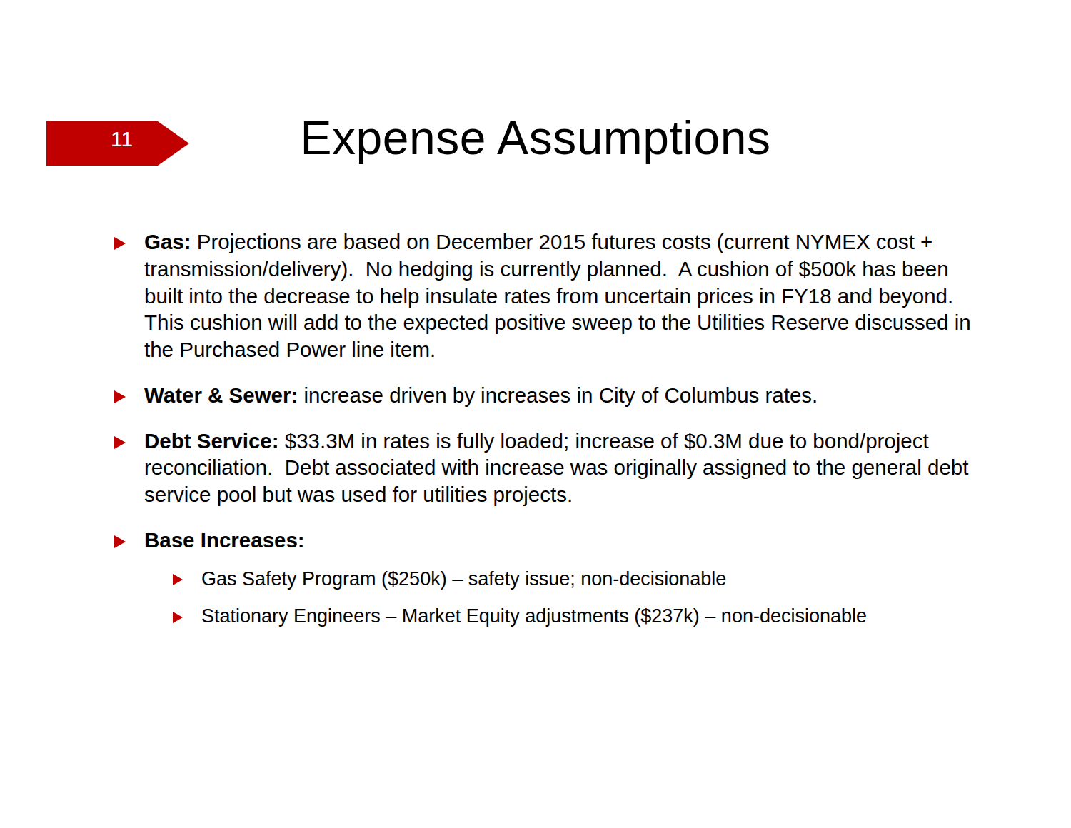11
Expense Assumptions
Gas: Projections are based on December 2015 futures costs (current NYMEX cost + transmission/delivery). No hedging is currently planned. A cushion of $500k has been built into the decrease to help insulate rates from uncertain prices in FY18 and beyond. This cushion will add to the expected positive sweep to the Utilities Reserve discussed in the Purchased Power line item.
Water & Sewer: increase driven by increases in City of Columbus rates.
Debt Service: $33.3M in rates is fully loaded; increase of $0.3M due to bond/project reconciliation. Debt associated with increase was originally assigned to the general debt service pool but was used for utilities projects.
Base Increases:
Gas Safety Program ($250k) – safety issue; non-decisionable
Stationary Engineers – Market Equity adjustments ($237k) – non-decisionable